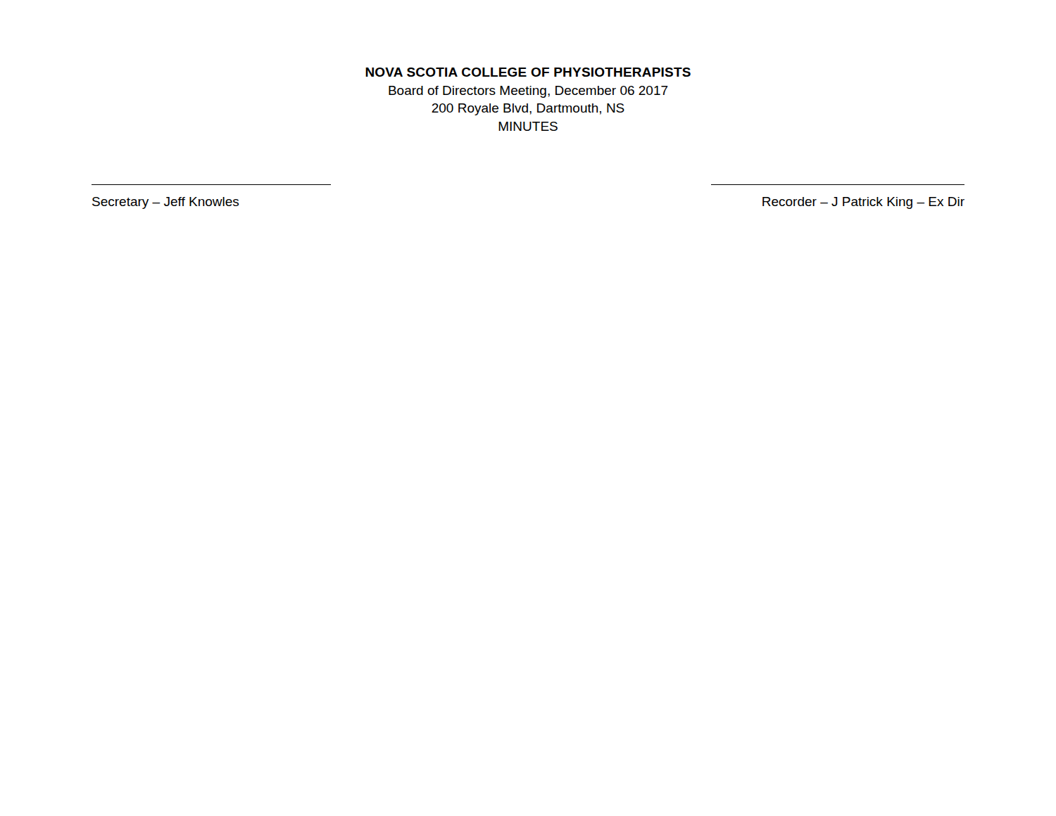NOVA SCOTIA COLLEGE OF PHYSIOTHERAPISTS
Board of Directors Meeting, December 06 2017
200 Royale Blvd, Dartmouth, NS
MINUTES
| Secretary – Jeff Knowles | Recorder – J Patrick King – Ex Dir |